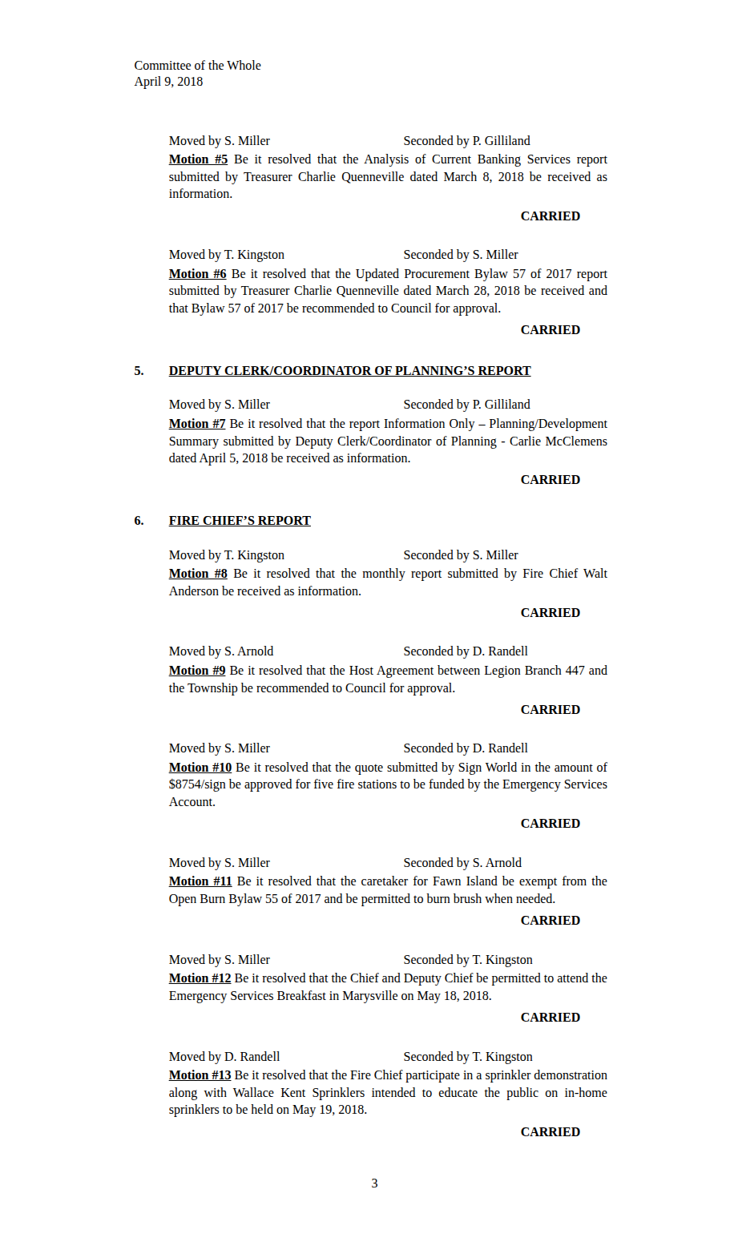Committee of the Whole
April 9, 2018
Moved by S. Miller Seconded by P. Gilliland
Motion #5 Be it resolved that the Analysis of Current Banking Services report submitted by Treasurer Charlie Quenneville dated March 8, 2018 be received as information.
CARRIED
Moved by T. Kingston Seconded by S. Miller
Motion #6 Be it resolved that the Updated Procurement Bylaw 57 of 2017 report submitted by Treasurer Charlie Quenneville dated March 28, 2018 be received and that Bylaw 57 of 2017 be recommended to Council for approval.
CARRIED
5. DEPUTY CLERK/COORDINATOR OF PLANNING’S REPORT
Moved by S. Miller Seconded by P. Gilliland
Motion #7 Be it resolved that the report Information Only – Planning/Development Summary submitted by Deputy Clerk/Coordinator of Planning - Carlie McClemens dated April 5, 2018 be received as information.
CARRIED
6. FIRE CHIEF’S REPORT
Moved by T. Kingston Seconded by S. Miller
Motion #8 Be it resolved that the monthly report submitted by Fire Chief Walt Anderson be received as information.
CARRIED
Moved by S. Arnold Seconded by D. Randell
Motion #9 Be it resolved that the Host Agreement between Legion Branch 447 and the Township be recommended to Council for approval.
CARRIED
Moved by S. Miller Seconded by D. Randell
Motion #10 Be it resolved that the quote submitted by Sign World in the amount of $8754/sign be approved for five fire stations to be funded by the Emergency Services Account.
CARRIED
Moved by S. Miller Seconded by S. Arnold
Motion #11 Be it resolved that the caretaker for Fawn Island be exempt from the Open Burn Bylaw 55 of 2017 and be permitted to burn brush when needed.
CARRIED
Moved by S. Miller Seconded by T. Kingston
Motion #12 Be it resolved that the Chief and Deputy Chief be permitted to attend the Emergency Services Breakfast in Marysville on May 18, 2018.
CARRIED
Moved by D. Randell Seconded by T. Kingston
Motion #13 Be it resolved that the Fire Chief participate in a sprinkler demonstration along with Wallace Kent Sprinklers intended to educate the public on in-home sprinklers to be held on May 19, 2018.
CARRIED
3